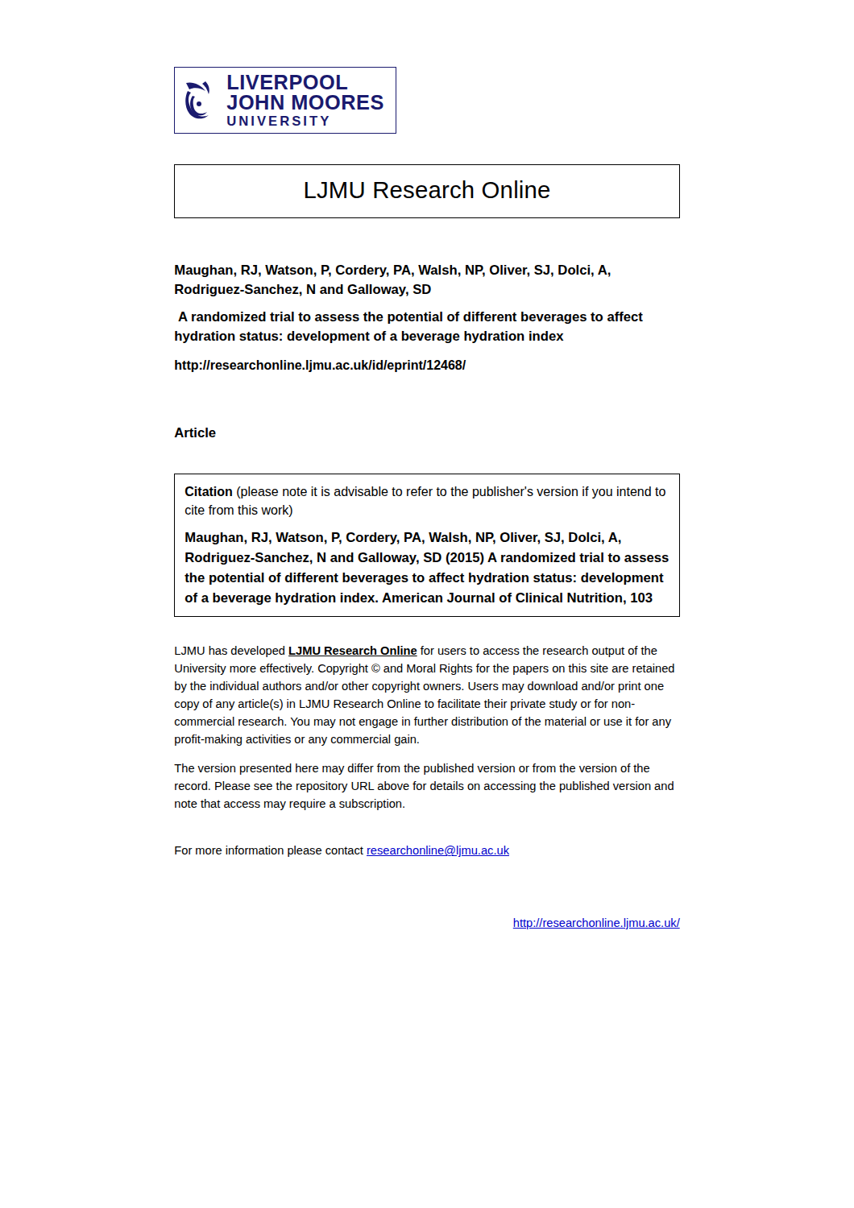LIVERPOOL JOHN MOORES UNIVERSITY
LJMU Research Online
Maughan, RJ, Watson, P, Cordery, PA, Walsh, NP, Oliver, SJ, Dolci, A, Rodriguez-Sanchez, N and Galloway, SD
A randomized trial to assess the potential of different beverages to affect hydration status: development of a beverage hydration index
http://researchonline.ljmu.ac.uk/id/eprint/12468/
Article
Citation (please note it is advisable to refer to the publisher's version if you intend to cite from this work)
Maughan, RJ, Watson, P, Cordery, PA, Walsh, NP, Oliver, SJ, Dolci, A, Rodriguez-Sanchez, N and Galloway, SD (2015) A randomized trial to assess the potential of different beverages to affect hydration status: development of a beverage hydration index. American Journal of Clinical Nutrition, 103
LJMU has developed LJMU Research Online for users to access the research output of the University more effectively. Copyright © and Moral Rights for the papers on this site are retained by the individual authors and/or other copyright owners. Users may download and/or print one copy of any article(s) in LJMU Research Online to facilitate their private study or for non-commercial research. You may not engage in further distribution of the material or use it for any profit-making activities or any commercial gain.
The version presented here may differ from the published version or from the version of the record. Please see the repository URL above for details on accessing the published version and note that access may require a subscription.
For more information please contact researchonline@ljmu.ac.uk
http://researchonline.ljmu.ac.uk/